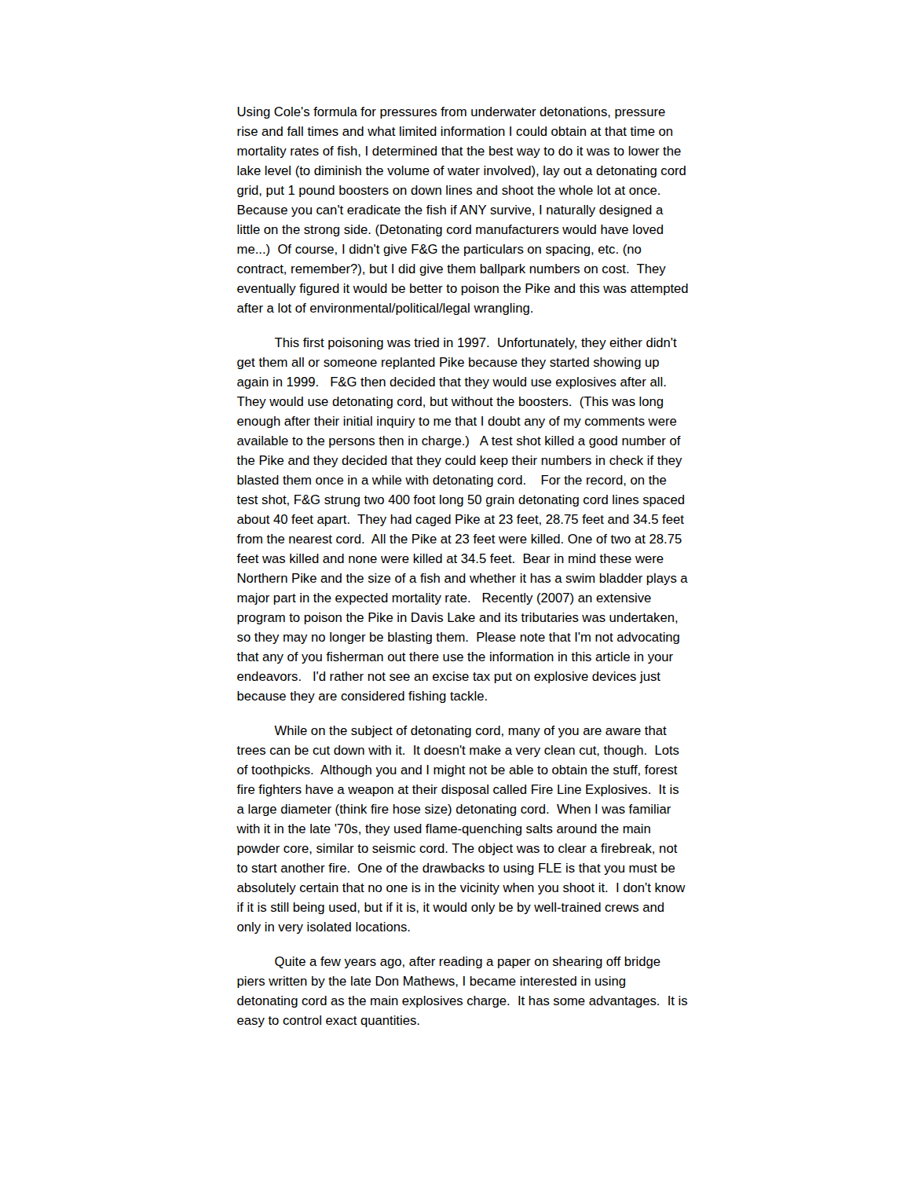Using Cole's formula for pressures from underwater detonations, pressure rise and fall times and what limited information I could obtain at that time on mortality rates of fish, I determined that the best way to do it was to lower the lake level (to diminish the volume of water involved), lay out a detonating cord grid, put 1 pound boosters on down lines and shoot the whole lot at once. Because you can't eradicate the fish if ANY survive, I naturally designed a little on the strong side. (Detonating cord manufacturers would have loved me...) Of course, I didn't give F&G the particulars on spacing, etc. (no contract, remember?), but I did give them ballpark numbers on cost. They eventually figured it would be better to poison the Pike and this was attempted after a lot of environmental/political/legal wrangling.
This first poisoning was tried in 1997. Unfortunately, they either didn't get them all or someone replanted Pike because they started showing up again in 1999. F&G then decided that they would use explosives after all. They would use detonating cord, but without the boosters. (This was long enough after their initial inquiry to me that I doubt any of my comments were available to the persons then in charge.) A test shot killed a good number of the Pike and they decided that they could keep their numbers in check if they blasted them once in a while with detonating cord. For the record, on the test shot, F&G strung two 400 foot long 50 grain detonating cord lines spaced about 40 feet apart. They had caged Pike at 23 feet, 28.75 feet and 34.5 feet from the nearest cord. All the Pike at 23 feet were killed. One of two at 28.75 feet was killed and none were killed at 34.5 feet. Bear in mind these were Northern Pike and the size of a fish and whether it has a swim bladder plays a major part in the expected mortality rate. Recently (2007) an extensive program to poison the Pike in Davis Lake and its tributaries was undertaken, so they may no longer be blasting them. Please note that I'm not advocating that any of you fisherman out there use the information in this article in your endeavors. I'd rather not see an excise tax put on explosive devices just because they are considered fishing tackle.
While on the subject of detonating cord, many of you are aware that trees can be cut down with it. It doesn't make a very clean cut, though. Lots of toothpicks. Although you and I might not be able to obtain the stuff, forest fire fighters have a weapon at their disposal called Fire Line Explosives. It is a large diameter (think fire hose size) detonating cord. When I was familiar with it in the late '70s, they used flame-quenching salts around the main powder core, similar to seismic cord. The object was to clear a firebreak, not to start another fire. One of the drawbacks to using FLE is that you must be absolutely certain that no one is in the vicinity when you shoot it. I don't know if it is still being used, but if it is, it would only be by well-trained crews and only in very isolated locations.
Quite a few years ago, after reading a paper on shearing off bridge piers written by the late Don Mathews, I became interested in using detonating cord as the main explosives charge. It has some advantages. It is easy to control exact quantities.